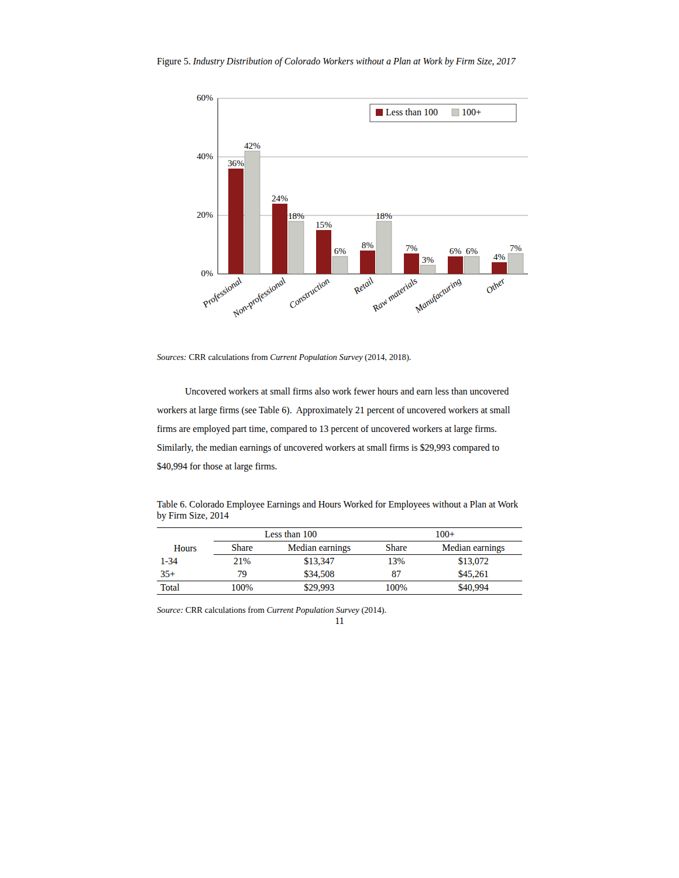Figure 5. Industry Distribution of Colorado Workers without a Plan at Work by Firm Size, 2017
60% 40% 20% 0% Less than 100 100+ 36% 42% 24% 18% 15% 6% 8% 18% 7% 3% 6% 6% 4% 7% Professional Non-professional Construction Retail Raw materials Manufacturing Other
Sources: CRR calculations from Current Population Survey (2014, 2018).
Uncovered workers at small firms also work fewer hours and earn less than uncovered workers at large firms (see Table 6). Approximately 21 percent of uncovered workers at small firms are employed part time, compared to 13 percent of uncovered workers at large firms. Similarly, the median earnings of uncovered workers at small firms is $29,993 compared to $40,994 for those at large firms.
Table 6. Colorado Employee Earnings and Hours Worked for Employees without a Plan at Work by Firm Size, 2014
| Hours | Less than 100 | 100+ |
| Share | Median earnings | Share | Median earnings |
| 1-34 | 21% | $13,347 | 13% | $13,072 |
| 35+ | 79 | $34,508 | 87 | $45,261 |
| Total | 100% | $29,993 | 100% | $40,994 |
Source: CRR calculations from Current Population Survey (2014).
11